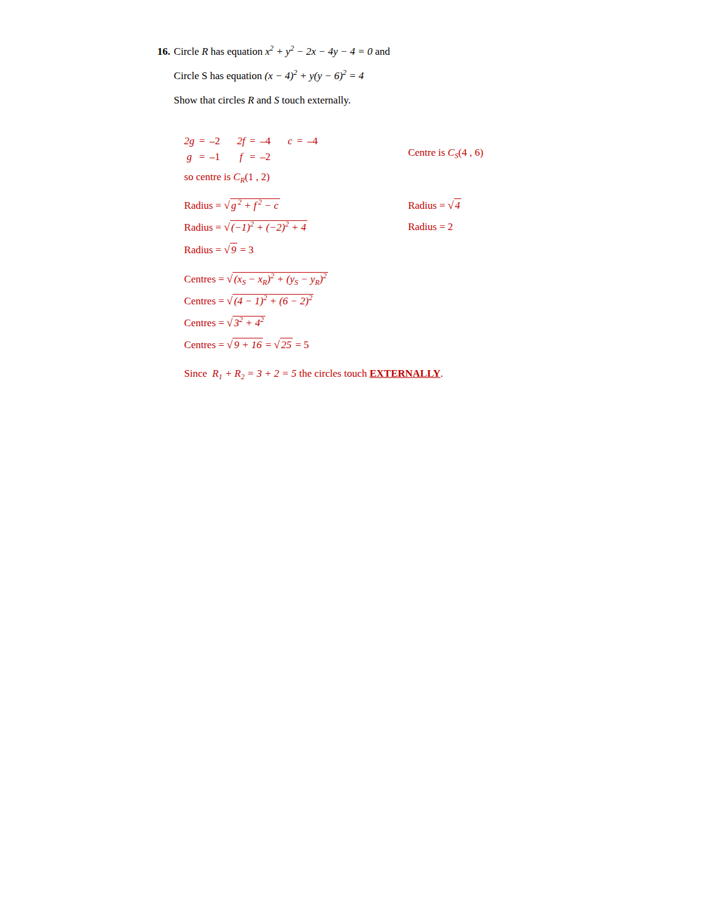16.
Circle R has equation x2 + y2 − 2x − 4y − 4 = 0 and
Circle S has equation (x − 4)2 + y(y − 6)2 = 4
Show that circles R and S touch externally.
| 2g | = | –2 | 2f | = | –4 | c | = | –4 |
| g | = | –1 | f | = | –2 | | | |
so centre is CR(1 , 2)
Centre is CS(4 , 6)
Radius = √g 2 + f 2 − c
Radius = √(−1)2 + (−2)2 + 4
Radius = √9 = 3
Radius = √4
Radius = 2
Centres = √(xS − xR)2 + (yS − yR)2
Centres = √(4 − 1)2 + (6 − 2)2
Centres = √32 + 42
Centres = √9 + 16 = √25 = 5
Since R1 + R2 = 3 + 2 = 5 the circles touch EXTERNALLY.